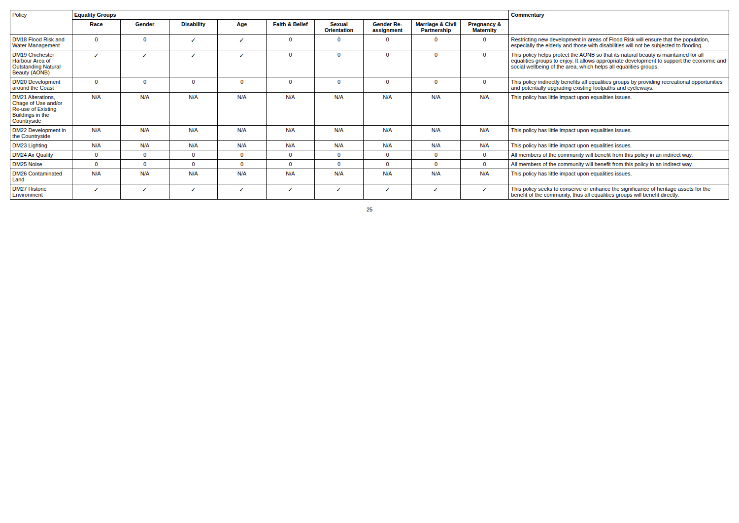| Policy | Equality Groups | Commentary |
| --- | --- | --- |
| Race | Gender | Disability | Age | Faith & Belief | Sexual Orientation | Gender Re-assignment | Marriage & Civil Partnership | Pregnancy & Maternity |
| DM18 Flood Risk and Water Management | 0 | 0 | ✓ | ✓ | 0 | 0 | 0 | 0 | 0 | Restricting new development in areas of Flood Risk will ensure that the population, especially the elderly and those with disabilities will not be subjected to flooding. |
| DM19 Chichester Harbour Area of Outstanding Natural Beauty (AONB) | ✓ | ✓ | ✓ | ✓ | 0 | 0 | 0 | 0 | 0 | This policy helps protect the AONB so that its natural beauty is maintained for all equalities groups to enjoy. It allows appropriate development to support the economic and social wellbeing of the area, which helps all equalities groups. |
| DM20 Development around the Coast | 0 | 0 | 0 | 0 | 0 | 0 | 0 | 0 | 0 | This policy indirectly benefits all equalities groups by providing recreational opportunities and potentially upgrading existing footpaths and cycleways. |
| DM21 Alterations, Chage of Use and/or Re-use of Existing Buildings in the Countryside | N/A | N/A | N/A | N/A | N/A | N/A | N/A | N/A | N/A | This policy has little impact upon equalities issues. |
| DM22 Development in the Countryside | N/A | N/A | N/A | N/A | N/A | N/A | N/A | N/A | N/A | This policy has little impact upon equalities issues. |
| DM23 Lighting | N/A | N/A | N/A | N/A | N/A | N/A | N/A | N/A | N/A | This policy has little impact upon equalities issues. |
| DM24 Air Quality | 0 | 0 | 0 | 0 | 0 | 0 | 0 | 0 | 0 | All members of the community will benefit from this policy in an indirect way. |
| DM25 Noise | 0 | 0 | 0 | 0 | 0 | 0 | 0 | 0 | 0 | All members of the community will benefit from this policy in an indirect way. |
| DM26 Contaminated Land | N/A | N/A | N/A | N/A | N/A | N/A | N/A | N/A | N/A | This policy has little impact upon equalities issues. |
| DM27 Historic Environment | ✓ | ✓ | ✓ | ✓ | ✓ | ✓ | ✓ | ✓ | ✓ | This policy seeks to conserve or enhance the significance of heritage assets for the benefit of the community, thus all equalities groups will benefit directly. |
25